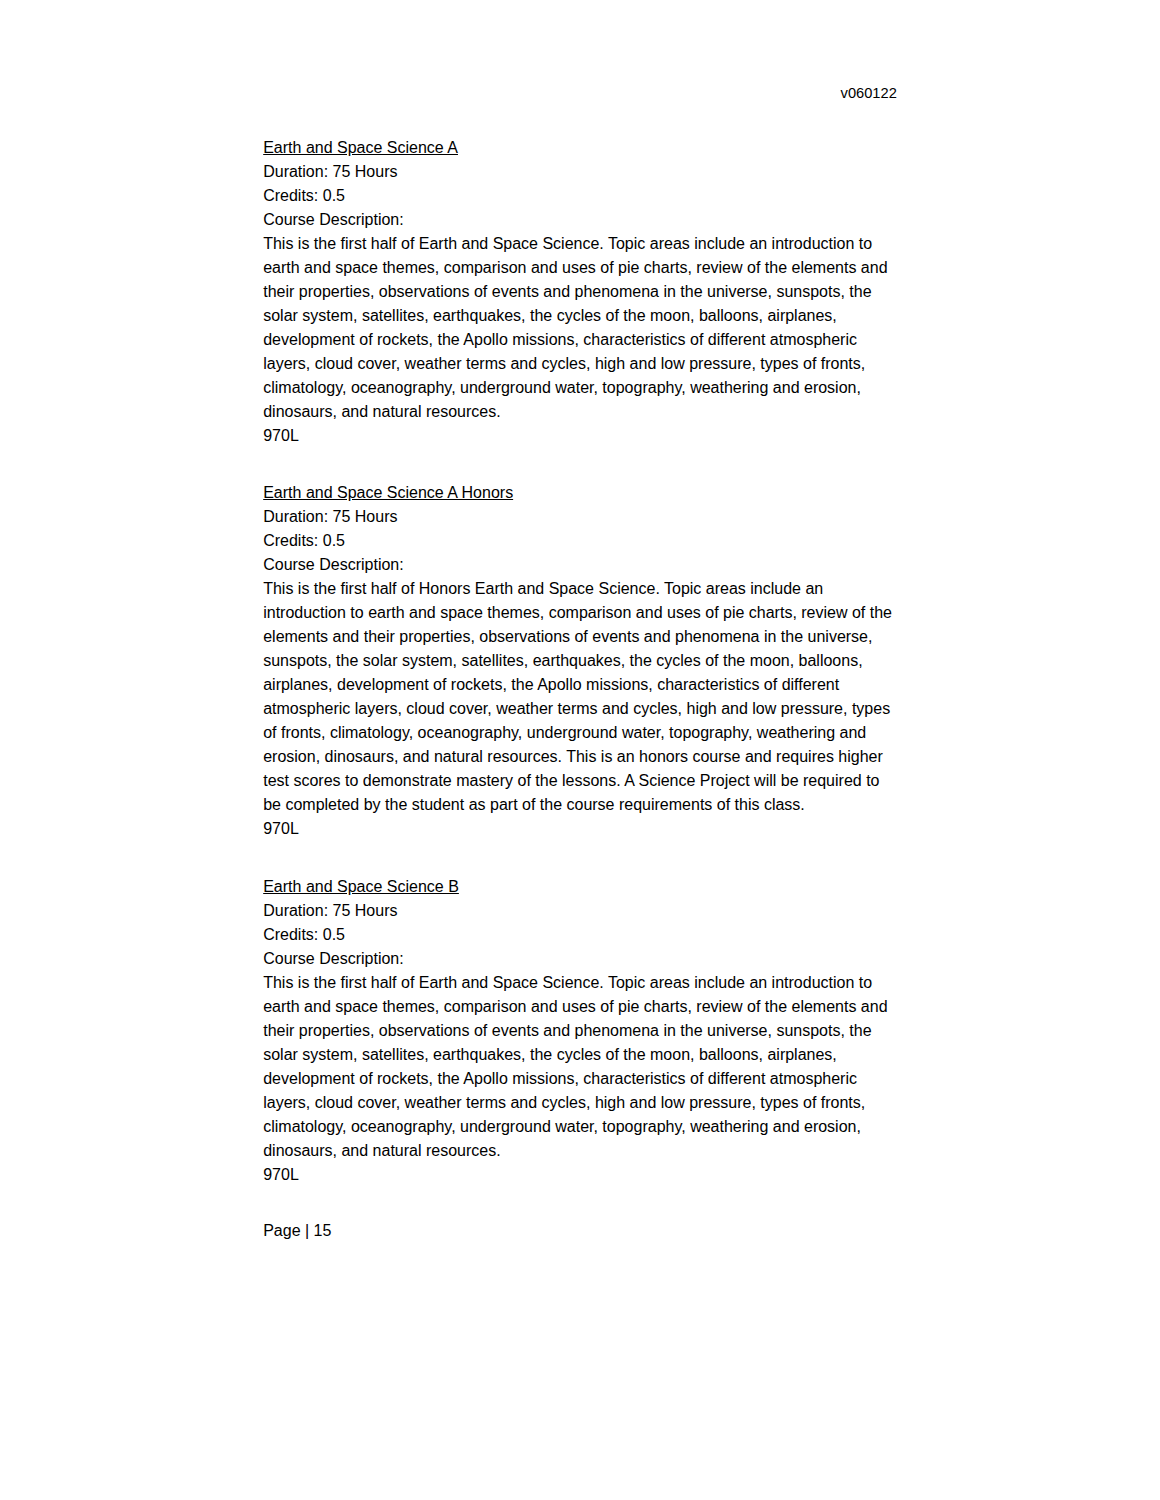v060122
Earth and Space Science A
Duration: 75 Hours
Credits: 0.5
Course Description:
This is the first half of Earth and Space Science. Topic areas include an introduction to earth and space themes, comparison and uses of pie charts, review of the elements and their properties, observations of events and phenomena in the universe, sunspots, the solar system, satellites, earthquakes, the cycles of the moon, balloons, airplanes, development of rockets, the Apollo missions, characteristics of different atmospheric layers, cloud cover, weather terms and cycles, high and low pressure, types of fronts, climatology, oceanography, underground water, topography, weathering and erosion, dinosaurs, and natural resources.
970L
Earth and Space Science A Honors
Duration: 75 Hours
Credits: 0.5
Course Description:
This is the first half of Honors Earth and Space Science. Topic areas include an introduction to earth and space themes, comparison and uses of pie charts, review of the elements and their properties, observations of events and phenomena in the universe, sunspots, the solar system, satellites, earthquakes, the cycles of the moon, balloons, airplanes, development of rockets, the Apollo missions, characteristics of different atmospheric layers, cloud cover, weather terms and cycles, high and low pressure, types of fronts, climatology, oceanography, underground water, topography, weathering and erosion, dinosaurs, and natural resources. This is an honors course and requires higher test scores to demonstrate mastery of the lessons. A Science Project will be required to be completed by the student as part of the course requirements of this class.
970L
Earth and Space Science B
Duration: 75 Hours
Credits: 0.5
Course Description:
This is the first half of Earth and Space Science. Topic areas include an introduction to earth and space themes, comparison and uses of pie charts, review of the elements and their properties, observations of events and phenomena in the universe, sunspots, the solar system, satellites, earthquakes, the cycles of the moon, balloons, airplanes, development of rockets, the Apollo missions, characteristics of different atmospheric layers, cloud cover, weather terms and cycles, high and low pressure, types of fronts, climatology, oceanography, underground water, topography, weathering and erosion, dinosaurs, and natural resources.
970L
Page | 15